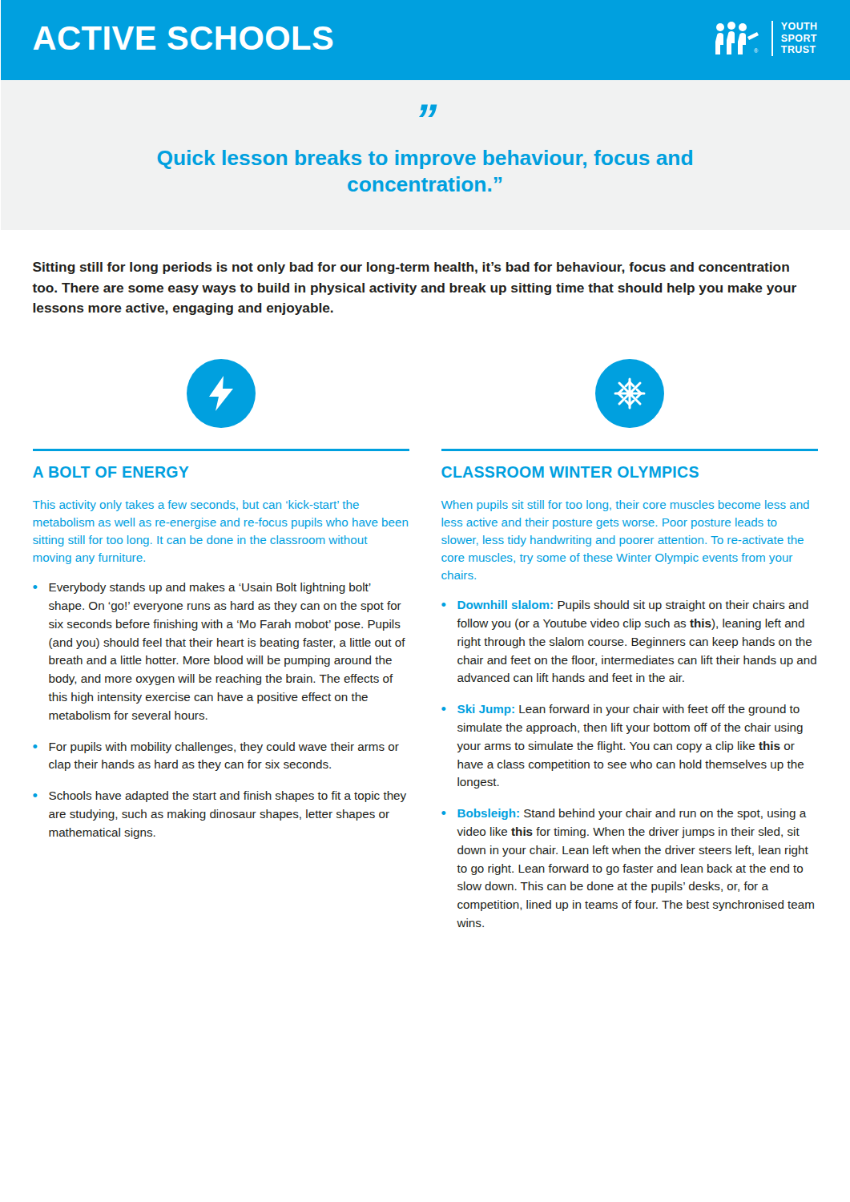ACTIVE SCHOOLS
® Youth
Sport
Trust
”
Quick lesson breaks to improve behaviour, focus and concentration.”
Sitting still for long periods is not only bad for our long-term health, it’s bad for behaviour, focus and concentration too. There are some easy ways to build in physical activity and break up sitting time that should help you make your lessons more active, engaging and enjoyable.
A Bolt of Energy
This activity only takes a few seconds, but can ‘kick-start’ the metabolism as well as re-energise and re-focus pupils who have been sitting still for too long. It can be done in the classroom without moving any furniture.
Everybody stands up and makes a ‘Usain Bolt lightning bolt’ shape. On ‘go!’ everyone runs as hard as they can on the spot for six seconds before finishing with a ‘Mo Farah mobot’ pose. Pupils (and you) should feel that their heart is beating faster, a little out of breath and a little hotter. More blood will be pumping around the body, and more oxygen will be reaching the brain. The effects of this high intensity exercise can have a positive effect on the metabolism for several hours.
For pupils with mobility challenges, they could wave their arms or clap their hands as hard as they can for six seconds.
Schools have adapted the start and finish shapes to fit a topic they are studying, such as making dinosaur shapes, letter shapes or mathematical signs.
Classroom Winter Olympics
When pupils sit still for too long, their core muscles become less and less active and their posture gets worse. Poor posture leads to slower, less tidy handwriting and poorer attention. To re-activate the core muscles, try some of these Winter Olympic events from your chairs.
Downhill slalom: Pupils should sit up straight on their chairs and follow you (or a Youtube video clip such as this), leaning left and right through the slalom course. Beginners can keep hands on the chair and feet on the floor, intermediates can lift their hands up and advanced can lift hands and feet in the air.
Ski Jump: Lean forward in your chair with feet off the ground to simulate the approach, then lift your bottom off of the chair using your arms to simulate the flight. You can copy a clip like this or have a class competition to see who can hold themselves up the longest.
Bobsleigh: Stand behind your chair and run on the spot, using a video like this for timing. When the driver jumps in their sled, sit down in your chair. Lean left when the driver steers left, lean right to go right. Lean forward to go faster and lean back at the end to slow down. This can be done at the pupils’ desks, or, for a competition, lined up in teams of four. The best synchronised team wins.